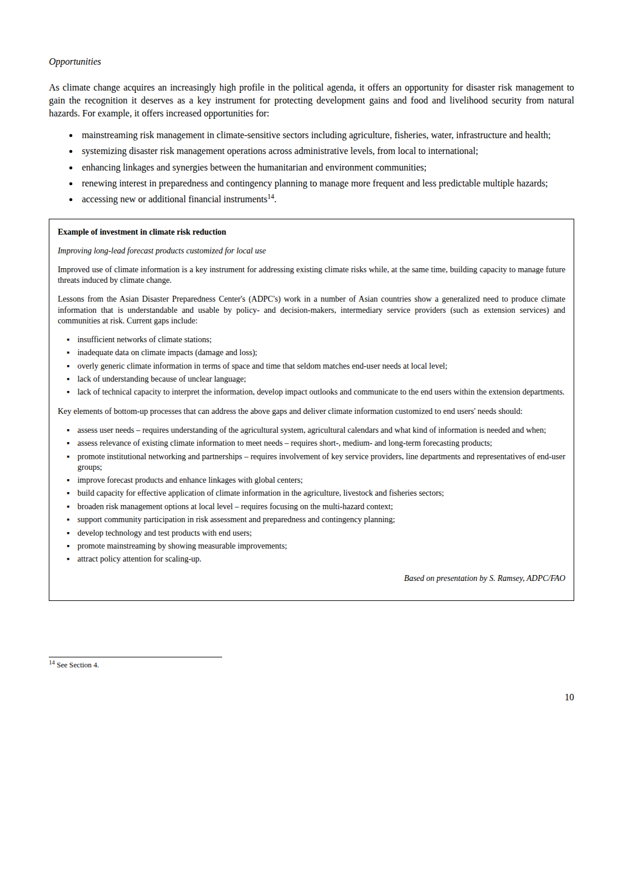Opportunities
As climate change acquires an increasingly high profile in the political agenda, it offers an opportunity for disaster risk management to gain the recognition it deserves as a key instrument for protecting development gains and food and livelihood security from natural hazards. For example, it offers increased opportunities for:
mainstreaming risk management in climate-sensitive sectors including agriculture, fisheries, water, infrastructure and health;
systemizing disaster risk management operations across administrative levels, from local to international;
enhancing linkages and synergies between the humanitarian and environment communities;
renewing interest in preparedness and contingency planning to manage more frequent and less predictable multiple hazards;
accessing new or additional financial instruments14.
Example of investment in climate risk reduction
Improving long-lead forecast products customized for local use
Improved use of climate information is a key instrument for addressing existing climate risks while, at the same time, building capacity to manage future threats induced by climate change.
Lessons from the Asian Disaster Preparedness Center's (ADPC's) work in a number of Asian countries show a generalized need to produce climate information that is understandable and usable by policy- and decision-makers, intermediary service providers (such as extension services) and communities at risk. Current gaps include:
insufficient networks of climate stations;
inadequate data on climate impacts (damage and loss);
overly generic climate information in terms of space and time that seldom matches end-user needs at local level;
lack of understanding because of unclear language;
lack of technical capacity to interpret the information, develop impact outlooks and communicate to the end users within the extension departments.
Key elements of bottom-up processes that can address the above gaps and deliver climate information customized to end users' needs should:
assess user needs – requires understanding of the agricultural system, agricultural calendars and what kind of information is needed and when;
assess relevance of existing climate information to meet needs – requires short-, medium- and long-term forecasting products;
promote institutional networking and partnerships – requires involvement of key service providers, line departments and representatives of end-user groups;
improve forecast products and enhance linkages with global centers;
build capacity for effective application of climate information in the agriculture, livestock and fisheries sectors;
broaden risk management options at local level – requires focusing on the multi-hazard context;
support community participation in risk assessment and preparedness and contingency planning;
develop technology and test products with end users;
promote mainstreaming by showing measurable improvements;
attract policy attention for scaling-up.
Based on presentation by S. Ramsey, ADPC/FAO
14 See Section 4.
10